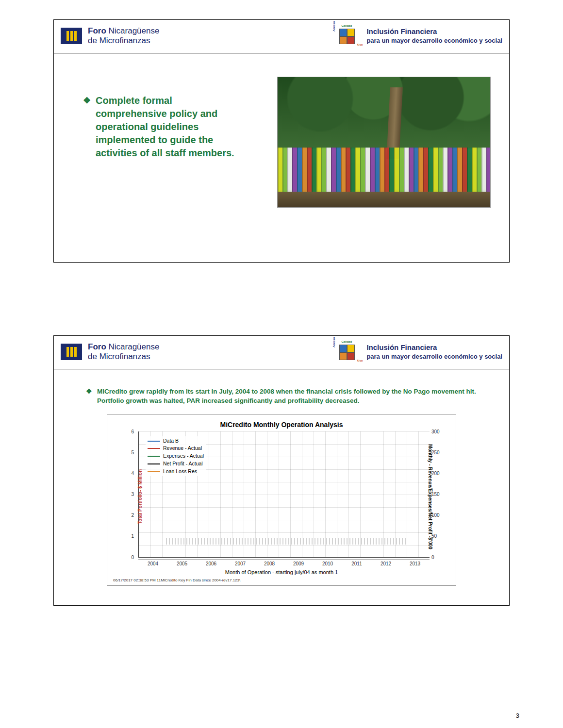Foro Nicaragüense
de Microfinanzas
Calidad Acceso Uso
Inclusión Financiera
para un mayor desarrollo económico y social
❖ Complete formal comprehensive policy and operational guidelines implemented to guide the activities of all staff members.
Foro Nicaragüense
de Microfinanzas
Calidad Acceso Uso
Inclusión Financiera
para un mayor desarrollo económico y social
❖ MiCredito grew rapidly from its start in July, 2004 to 2008 when the financial crisis followed by the No Pago movement hit. Portfolio growth was halted, PAR increased significantly and profitability decreased.
MiCredito Monthly Operation Analysis
Total Portfolio- $ Million
Monthly - Revenue/Expenses/Net Profit -$'000
6 5 4 3 2 1 0
300 250 200 150 100 50 0
Data B
Revenue - Actual
Expenses - Actual
Net Profit - Actual
Loan Loss Res
20042005200620072008 20092010201120122013
Month of Operation - starting july/04 as month 1
06/17/2017 02:38:53 PM 11MiCredito Key Fin Data since 2004-rev17.123\
3